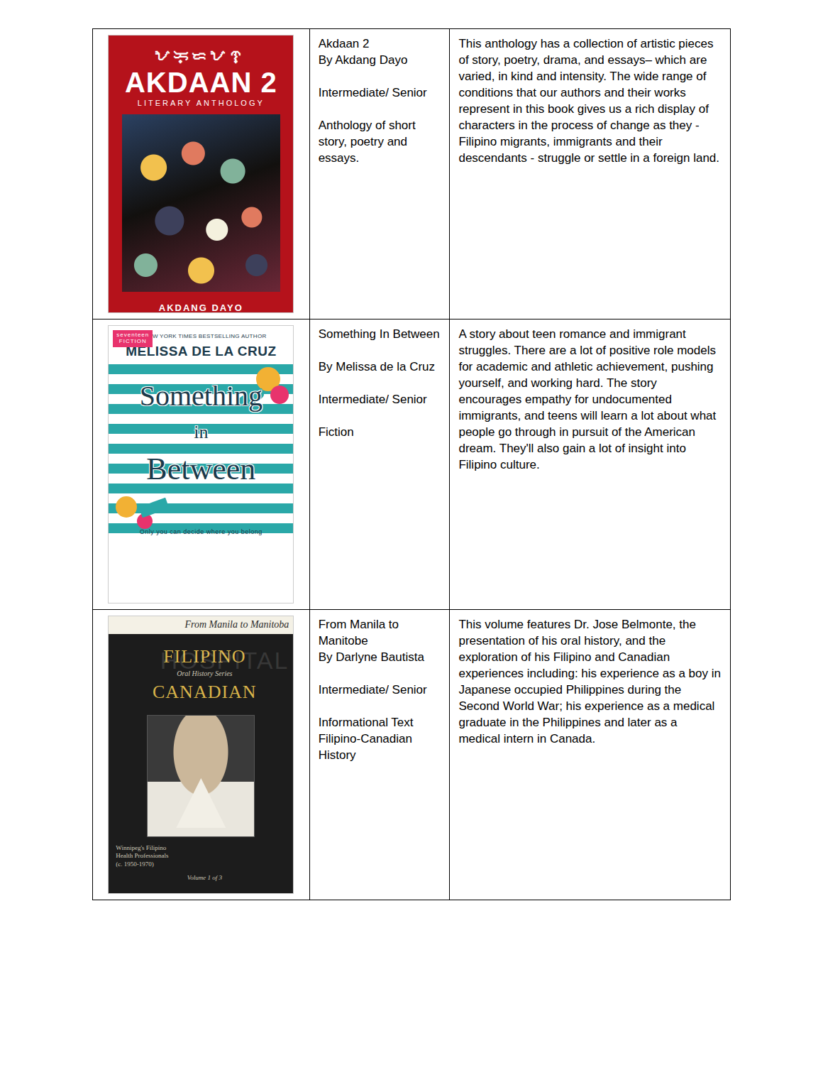| ᜀᜃ᜔ᜇᜀᜈ᜔ AKDAAN 2 LITERARY ANTHOLOGY AKDANG DAYO | Akdaan 2 By Akdang Dayo Intermediate/ Senior Anthology of short story, poetry and essays. | This anthology has a collection of artistic pieces of story, poetry, drama, and essays– which are varied, in kind and intensity. The wide range of conditions that our authors and their works represent in this book gives us a rich display of characters in the process of change as they - Filipino migrants, immigrants and their descendants - struggle or settle in a foreign land. |
| seventeen FICTION #1 NEW YORK TIMES BESTSELLING AUTHOR MELISSA DE LA CRUZ Something in Between Only you can decide where you belong | Something In Between By Melissa de la Cruz Intermediate/ Senior Fiction | A story about teen romance and immigrant struggles. There are a lot of positive role models for academic and athletic achievement, pushing yourself, and working hard. The story encourages empathy for undocumented immigrants, and teens will learn a lot about what people go through in pursuit of the American dream. They'll also gain a lot of insight into Filipino culture. |
| From Manila to Manitoba HOSPITAL FILIPINO Oral History Series CANADIAN Winnipeg's Filipino Health Professionals (c. 1950-1970) Volume 1 of 3 | From Manila to Manitobe By Darlyne Bautista Intermediate/ Senior Informational Text Filipino-Canadian History | This volume features Dr. Jose Belmonte, the presentation of his oral history, and the exploration of his Filipino and Canadian experiences including: his experience as a boy in Japanese occupied Philippines during the Second World War; his experience as a medical graduate in the Philippines and later as a medical intern in Canada. |